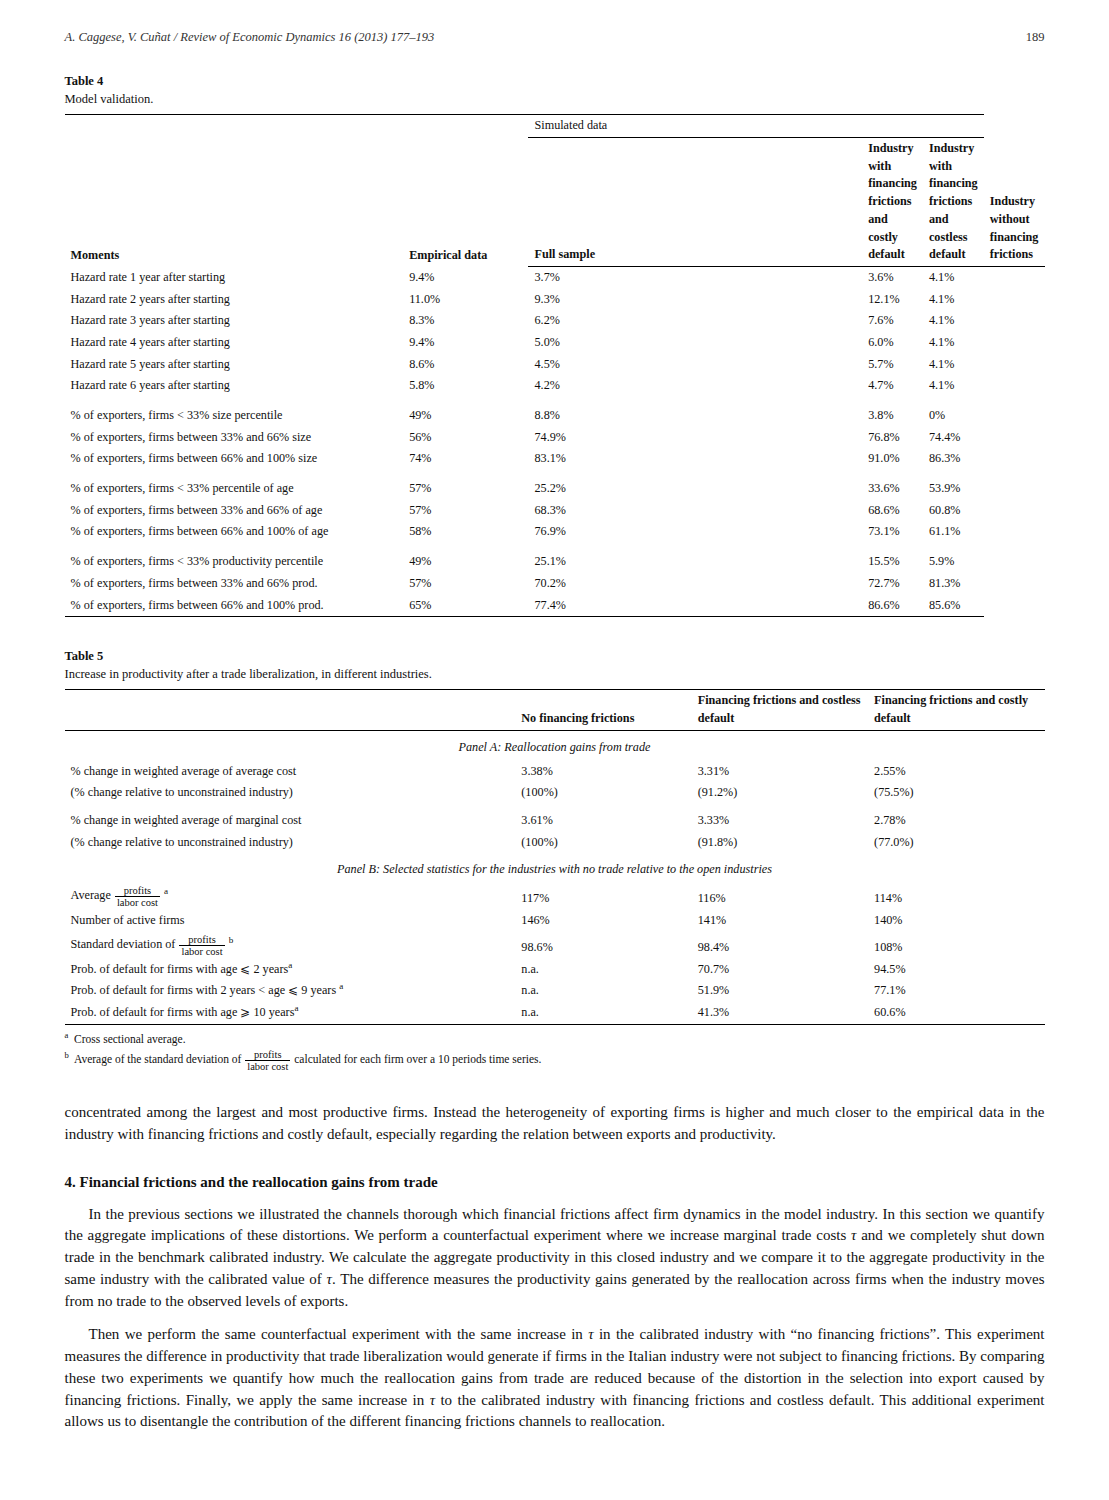A. Caggese, V. Cuñat / Review of Economic Dynamics 16 (2013) 177–193
189
Table 4
Model validation.
| Moments | Empirical data | Simulated data |
| --- | --- | --- |
| Full sample | Industry with financing frictions and costly default | Industry with financing frictions and costless default | Industry without financing frictions |
| Hazard rate 1 year after starting | 9.4% | 3.7% | 3.6% | 4.1% |
| Hazard rate 2 years after starting | 11.0% | 9.3% | 12.1% | 4.1% |
| Hazard rate 3 years after starting | 8.3% | 6.2% | 7.6% | 4.1% |
| Hazard rate 4 years after starting | 9.4% | 5.0% | 6.0% | 4.1% |
| Hazard rate 5 years after starting | 8.6% | 4.5% | 5.7% | 4.1% |
| Hazard rate 6 years after starting | 5.8% | 4.2% | 4.7% | 4.1% |
| % of exporters, firms < 33% size percentile | 49% | 8.8% | 3.8% | 0% |
| % of exporters, firms between 33% and 66% size | 56% | 74.9% | 76.8% | 74.4% |
| % of exporters, firms between 66% and 100% size | 74% | 83.1% | 91.0% | 86.3% |
| % of exporters, firms < 33% percentile of age | 57% | 25.2% | 33.6% | 53.9% |
| % of exporters, firms between 33% and 66% of age | 57% | 68.3% | 68.6% | 60.8% |
| % of exporters, firms between 66% and 100% of age | 58% | 76.9% | 73.1% | 61.1% |
| % of exporters, firms < 33% productivity percentile | 49% | 25.1% | 15.5% | 5.9% |
| % of exporters, firms between 33% and 66% prod. | 57% | 70.2% | 72.7% | 81.3% |
| % of exporters, firms between 66% and 100% prod. | 65% | 77.4% | 86.6% | 85.6% |
Table 5
Increase in productivity after a trade liberalization, in different industries.
| | No financing frictions | Financing frictions and costless default | Financing frictions and costly default |
| --- | --- | --- | --- |
| Panel A: Reallocation gains from trade |
| % change in weighted average of average cost | 3.38% | 3.31% | 2.55% |
| (% change relative to unconstrained industry) | (100%) | (91.2%) | (75.5%) |
| % change in weighted average of marginal cost | 3.61% | 3.33% | 2.78% |
| (% change relative to unconstrained industry) | (100%) | (91.8%) | (77.0%) |
| Panel B: Selected statistics for the industries with no trade relative to the open industries |
| Average profits labor cost a | 117% | 116% | 114% |
| Number of active firms | 146% | 141% | 140% |
| Standard deviation of profits labor cost b | 98.6% | 98.4% | 108% |
| Prob. of default for firms with age ⩽ 2 years a | n.a. | 70.7% | 94.5% |
| Prob. of default for firms with 2 years < age ⩽ 9 years a | n.a. | 51.9% | 77.1% |
| Prob. of default for firms with age ⩾ 10 years a | n.a. | 41.3% | 60.6% |
a Cross sectional average.
b Average of the standard deviation of profits labor cost calculated for each firm over a 10 periods time series.
concentrated among the largest and most productive firms. Instead the heterogeneity of exporting firms is higher and much closer to the empirical data in the industry with financing frictions and costly default, especially regarding the relation between exports and productivity.
4. Financial frictions and the reallocation gains from trade
In the previous sections we illustrated the channels thorough which financial frictions affect firm dynamics in the model industry. In this section we quantify the aggregate implications of these distortions. We perform a counterfactual experiment where we increase marginal trade costs τ and we completely shut down trade in the benchmark calibrated industry. We calculate the aggregate productivity in this closed industry and we compare it to the aggregate productivity in the same industry with the calibrated value of τ. The difference measures the productivity gains generated by the reallocation across firms when the industry moves from no trade to the observed levels of exports.
Then we perform the same counterfactual experiment with the same increase in τ in the calibrated industry with “no financing frictions”. This experiment measures the difference in productivity that trade liberalization would generate if firms in the Italian industry were not subject to financing frictions. By comparing these two experiments we quantify how much the reallocation gains from trade are reduced because of the distortion in the selection into export caused by financing frictions. Finally, we apply the same increase in τ to the calibrated industry with financing frictions and costless default. This additional experiment allows us to disentangle the contribution of the different financing frictions channels to reallocation.